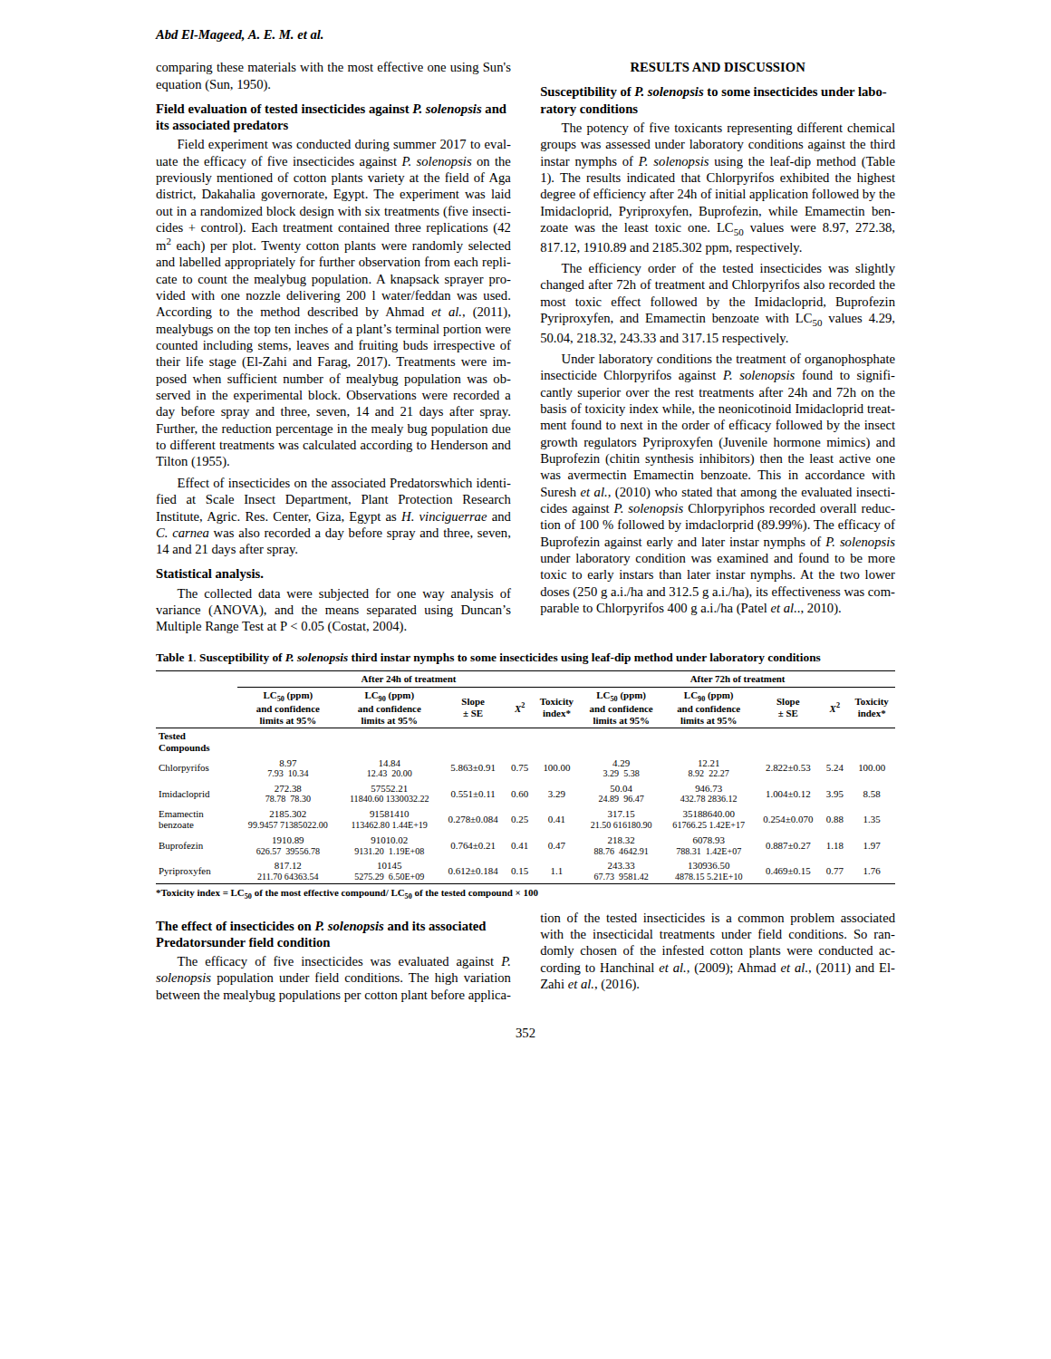Abd El-Mageed, A. E. M. et al.
comparing these materials with the most effective one using Sun's equation (Sun, 1950).
Field evaluation of tested insecticides against P. solenopsis and its associated predators
Field experiment was conducted during summer 2017 to evaluate the efficacy of five insecticides against P. solenopsis on the previously mentioned of cotton plants variety at the field of Aga district, Dakahalia governorate, Egypt. The experiment was laid out in a randomized block design with six treatments (five insecticides + control). Each treatment contained three replications (42 m2 each) per plot. Twenty cotton plants were randomly selected and labelled appropriately for further observation from each replicate to count the mealybug population. A knapsack sprayer provided with one nozzle delivering 200 l water/feddan was used. According to the method described by Ahmad et al., (2011), mealybugs on the top ten inches of a plant’s terminal portion were counted including stems, leaves and fruiting buds irrespective of their life stage (El-Zahi and Farag, 2017). Treatments were imposed when sufficient number of mealybug population was observed in the experimental block. Observations were recorded a day before spray and three, seven, 14 and 21 days after spray. Further, the reduction percentage in the mealy bug population due to different treatments was calculated according to Henderson and Tilton (1955).
Effect of insecticides on the associated Predatorswhich identified at Scale Insect Department, Plant Protection Research Institute, Agric. Res. Center, Giza, Egypt as H. vinciguerrae and C. carnea was also recorded a day before spray and three, seven, 14 and 21 days after spray.
Statistical analysis.
The collected data were subjected for one way analysis of variance (ANOVA), and the means separated using Duncan’s Multiple Range Test at P < 0.05 (Costat, 2004).
Results and Discussion
Susceptibility of P. solenopsis to some insecticides under laboratory conditions
The potency of five toxicants representing different chemical groups was assessed under laboratory conditions against the third instar nymphs of P. solenopsis using the leaf-dip method (Table 1). The results indicated that Chlorpyrifos exhibited the highest degree of efficiency after 24h of initial application followed by the Imidacloprid, Pyriproxyfen, Buprofezin, while Emamectin benzoate was the least toxic one. LC50 values were 8.97, 272.38, 817.12, 1910.89 and 2185.302 ppm, respectively.
The efficiency order of the tested insecticides was slightly changed after 72h of treatment and Chlorpyrifos also recorded the most toxic effect followed by the Imidacloprid, Buprofezin Pyriproxyfen, and Emamectin benzoate with LC50 values 4.29, 50.04, 218.32, 243.33 and 317.15 respectively.
Under laboratory conditions the treatment of organophosphate insecticide Chlorpyrifos against P. solenopsis found to significantly superior over the rest treatments after 24h and 72h on the basis of toxicity index while, the neonicotinoid Imidacloprid treatment found to next in the order of efficacy followed by the insect growth regulators Pyriproxyfen (Juvenile hormone mimics) and Buprofezin (chitin synthesis inhibitors) then the least active one was avermectin Emamectin benzoate. This in accordance with Suresh et al., (2010) who stated that among the evaluated insecticides against P. solenopsis Chlorpyriphos recorded overall reduction of 100 % followed by imdaclorprid (89.99%). The efficacy of Buprofezin against early and later instar nymphs of P. solenopsis under laboratory condition was examined and found to be more toxic to early instars than later instar nymphs. At the two lower doses (250 g a.i./ha and 312.5 g a.i./ha), its effectiveness was comparable to Chlorpyrifos 400 g a.i./ha (Patel et al.., 2010).
Table 1. Susceptibility of P. solenopsis third instar nymphs to some insecticides using leaf-dip method under laboratory conditions
| | After 24h of treatment | After 72h of treatment |
| --- | --- | --- |
| LC 50 (ppm) and confidence limits at 95% | LC 90 (ppm) and confidence limits at 95% | Slope ± SE | X 2 | Toxicity index* | LC 50 (ppm) and confidence limits at 95% | LC 90 (ppm) and confidence limits at 95% | Slope ± SE | X 2 | Toxicity index* |
| Tested Compounds | |
| Chlorpyrifos | 8.97 7.93 10.34 | 14.84 12.43 20.00 | 5.863±0.91 | 0.75 | 100.00 | 4.29 3.29 5.38 | 12.21 8.92 22.27 | 2.822±0.53 | 5.24 | 100.00 |
| Imidacloprid | 272.38 78.78 78.30 | 57552.21 11840.60 1330032.22 | 0.551±0.11 | 0.60 | 3.29 | 50.04 24.89 96.47 | 946.73 432.78 2836.12 | 1.004±0.12 | 3.95 | 8.58 |
| Emamectin benzoate | 2185.302 99.9457 71385022.00 | 91581410 113462.80 1.44E+19 | 0.278±0.084 | 0.25 | 0.41 | 317.15 21.50 616180.90 | 35188640.00 61766.25 1.42E+17 | 0.254±0.070 | 0.88 | 1.35 |
| Buprofezin | 1910.89 626.57 39556.78 | 91010.02 9131.20 1.19E+08 | 0.764±0.21 | 0.41 | 0.47 | 218.32 88.76 4642.91 | 6078.93 788.31 1.42E+07 | 0.887±0.27 | 1.18 | 1.97 |
| Pyriproxyfen | 817.12 211.70 64363.54 | 10145 5275.29 6.50E+09 | 0.612±0.184 | 0.15 | 1.1 | 243.33 67.73 9581.42 | 130936.50 4878.15 5.21E+10 | 0.469±0.15 | 0.77 | 1.76 |
*Toxicity index = LC50 of the most effective compound/ LC50 of the tested compound × 100
The effect of insecticides on P. solenopsis and its associated Predatorsunder field condition
The efficacy of five insecticides was evaluated against P. solenopsis population under field conditions. The high variation between the mealybug populations per cotton plant before application of the tested insecticides is a common problem associated with the insecticidal treatments under field conditions. So randomly chosen of the infested cotton plants were conducted according to Hanchinal et al., (2009); Ahmad et al., (2011) and El- Zahi et al., (2016).
352